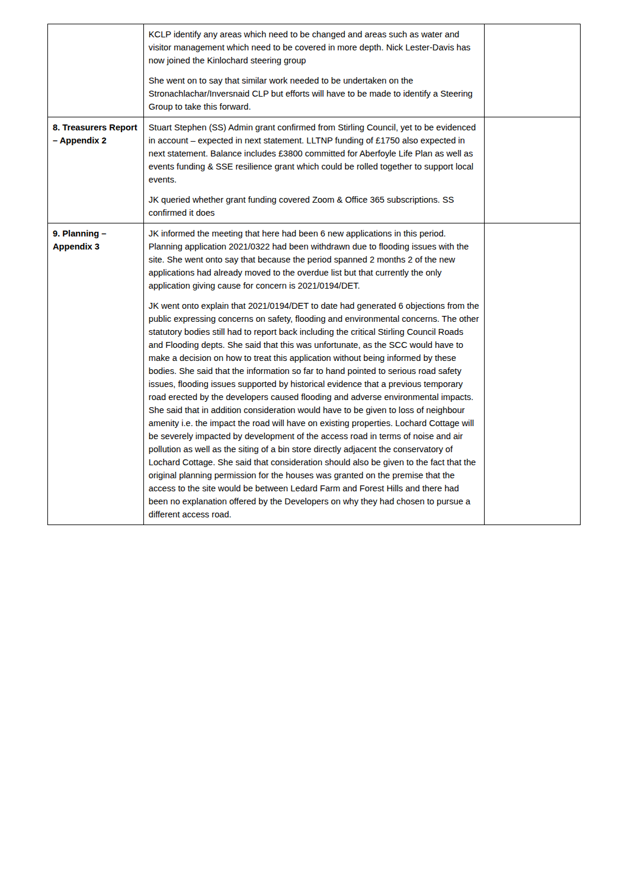| | KCLP identify any areas which need to be changed and areas such as water and visitor management which need to be covered in more depth. Nick Lester-Davis has now joined the Kinlochard steering group She went on to say that similar work needed to be undertaken on the Stronachlachar/Inversnaid CLP but efforts will have to be made to identify a Steering Group to take this forward. | |
| 8. Treasurers Report – Appendix 2 | Stuart Stephen (SS) Admin grant confirmed from Stirling Council, yet to be evidenced in account – expected in next statement. LLTNP funding of £1750 also expected in next statement. Balance includes £3800 committed for Aberfoyle Life Plan as well as events funding & SSE resilience grant which could be rolled together to support local events. JK queried whether grant funding covered Zoom & Office 365 subscriptions. SS confirmed it does | |
| 9. Planning – Appendix 3 | JK informed the meeting that here had been 6 new applications in this period. Planning application 2021/0322 had been withdrawn due to flooding issues with the site. She went onto say that because the period spanned 2 months 2 of the new applications had already moved to the overdue list but that currently the only application giving cause for concern is 2021/0194/DET. JK went onto explain that 2021/0194/DET to date had generated 6 objections from the public expressing concerns on safety, flooding and environmental concerns. The other statutory bodies still had to report back including the critical Stirling Council Roads and Flooding depts. She said that this was unfortunate, as the SCC would have to make a decision on how to treat this application without being informed by these bodies. She said that the information so far to hand pointed to serious road safety issues, flooding issues supported by historical evidence that a previous temporary road erected by the developers caused flooding and adverse environmental impacts. She said that in addition consideration would have to be given to loss of neighbour amenity i.e. the impact the road will have on existing properties. Lochard Cottage will be severely impacted by development of the access road in terms of noise and air pollution as well as the siting of a bin store directly adjacent the conservatory of Lochard Cottage. She said that consideration should also be given to the fact that the original planning permission for the houses was granted on the premise that the access to the site would be between Ledard Farm and Forest Hills and there had been no explanation offered by the Developers on why they had chosen to pursue a different access road. | |